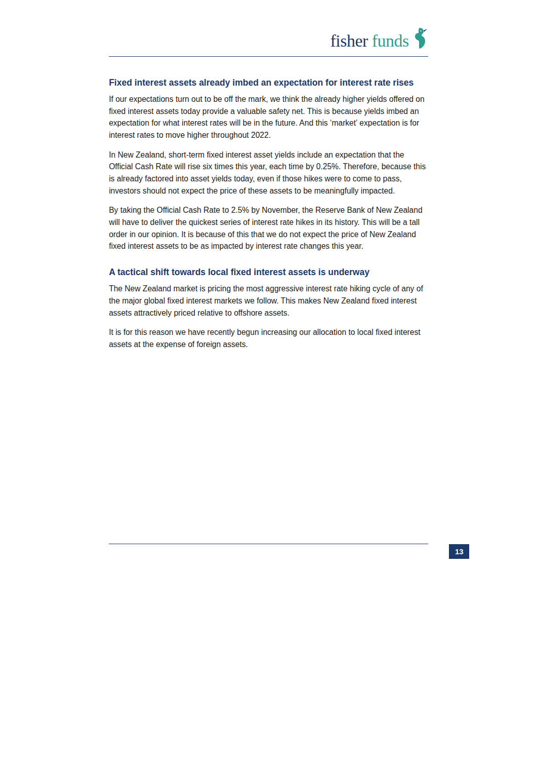fisher funds
Fixed interest assets already imbed an expectation for interest rate rises
If our expectations turn out to be off the mark, we think the already higher yields offered on fixed interest assets today provide a valuable safety net. This is because yields imbed an expectation for what interest rates will be in the future. And this ‘market’ expectation is for interest rates to move higher throughout 2022.
In New Zealand, short-term fixed interest asset yields include an expectation that the Official Cash Rate will rise six times this year, each time by 0.25%. Therefore, because this is already factored into asset yields today, even if those hikes were to come to pass, investors should not expect the price of these assets to be meaningfully impacted.
By taking the Official Cash Rate to 2.5% by November, the Reserve Bank of New Zealand will have to deliver the quickest series of interest rate hikes in its history. This will be a tall order in our opinion. It is because of this that we do not expect the price of New Zealand fixed interest assets to be as impacted by interest rate changes this year.
A tactical shift towards local fixed interest assets is underway
The New Zealand market is pricing the most aggressive interest rate hiking cycle of any of the major global fixed interest markets we follow. This makes New Zealand fixed interest assets attractively priced relative to offshore assets.
It is for this reason we have recently begun increasing our allocation to local fixed interest assets at the expense of foreign assets.
13